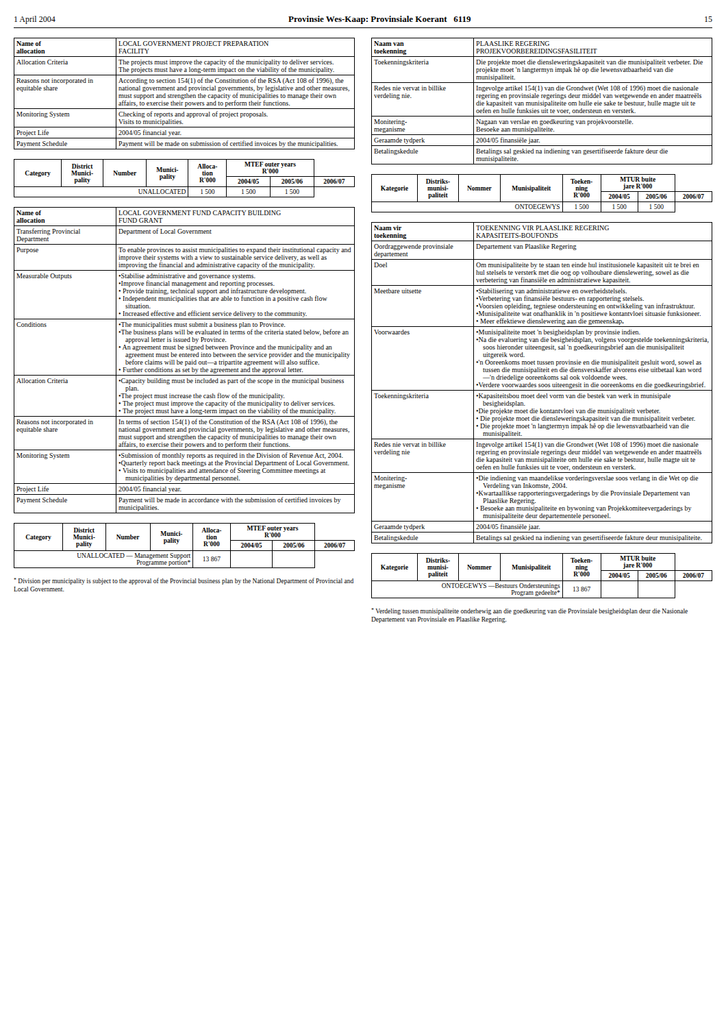1 April 2004
Provinsie Wes-Kaap: Provinsiale Koerant 6119
15
| Name of allocation | LOCAL GOVERNMENT PROJECT PREPARATION FACILITY |
| Allocation Criteria | The projects must improve the capacity of the municipality to deliver services. The projects must have a long-term impact on the viability of the municipality. |
| Reasons not incorporated in equitable share | According to section 154(1) of the Constitution of the RSA (Act 108 of 1996), the national government and provincial governments, by legislative and other measures, must support and strengthen the capacity of municipalities to manage their own affairs, to exercise their powers and to perform their functions. |
| Monitoring System | Checking of reports and approval of project proposals. Visits to municipalities. |
| Project Life | 2004/05 financial year. |
| Payment Schedule | Payment will be made on submission of certified invoices by the municipalities. |
| Category | District Munici- pality | Number | Munici- pality | Alloca- tion R'000 | MTEF outer years R'000 |
| --- | --- | --- | --- | --- | --- |
| 2004/05 | 2005/06 | 2006/07 |
| UNALLOCATED | 1 500 | 1 500 | 1 500 |
| Name of allocation | LOCAL GOVERNMENT FUND CAPACITY BUILDING FUND GRANT |
| Transferring Provincial Department | Department of Local Government |
| Purpose | To enable provinces to assist municipalities to expand their institutional capacity and improve their systems with a view to sustainable service delivery, as well as improving the financial and administrative capacity of the municipality. |
| Measurable Outputs | •Stabilise administrative and governance systems. •Improve financial management and reporting processes. • Provide training, technical support and infrastructure development. • Independent municipalities that are able to function in a positive cash flow situation. • Increased effective and efficient service delivery to the community. |
| Conditions | •The municipalities must submit a business plan to Province. •The business plans will be evaluated in terms of the criteria stated below, before an approval letter is issued by Province. • An agreement must be signed between Province and the municipality and an agreement must be entered into between the service provider and the municipality before claims will be paid out—a tripartite agreement will also suffice. • Further conditions as set by the agreement and the approval letter. |
| Allocation Criteria | •Capacity building must be included as part of the scope in the municipal business plan. •The project must increase the cash flow of the municipality. • The project must improve the capacity of the municipality to deliver services. • The project must have a long-term impact on the viability of the municipality. |
| Reasons not incorporated in equitable share | In terms of section 154(1) of the Constitution of the RSA (Act 108 of 1996), the national government and provincial governments, by legislative and other measures, must support and strengthen the capacity of municipalities to manage their own affairs, to exercise their powers and to perform their functions. |
| Monitoring System | •Submission of monthly reports as required in the Division of Revenue Act, 2004. •Quarterly report back meetings at the Provincial Department of Local Government. • Visits to municipalities and attendance of Steering Committee meetings at municipalities by departmental personnel. |
| Project Life | 2004/05 financial year. |
| Payment Schedule | Payment will be made in accordance with the submission of certified invoices by municipalities. |
| Category | District Munici- pality | Number | Munici- pality | Alloca- tion R'000 | MTEF outer years R'000 |
| --- | --- | --- | --- | --- | --- |
| 2004/05 | 2005/06 | 2006/07 |
| UNALLOCATED — Management Support Programme portion* | 13 867 | | |
* Division per municipality is subject to the approval of the Provincial business plan by the National Department of Provincial and Local Government.
| Naam van toekenning | PLAASLIKE REGERING PROJEKVOORBEREIDINGSFASILITEIT |
| Toekenningskriteria | Die projekte moet die diensleweringskapasiteit van die munisipaliteit verbeter. Die projekte moet 'n langtermyn impak hê op die lewensvatbaarheid van die munisipaliteit. |
| Redes nie vervat in billike verdeling nie. | Ingevolge artikel 154(1) van die Grondwet (Wet 108 of 1996) moet die nasionale regering en provinsiale regerings deur middel van wetgewende en ander maatreëls die kapasiteit van munisipaliteite om hulle eie sake te bestuur, hulle magte uit te oefen en hulle funksies uit te voer, ondersteun en versterk. |
| Monitering- meganisme | Nagaan van verslae en goedkeuring van projekvoorstelle. Besoeke aan munisipaliteite. |
| Geraamde tydperk | 2004/05 finansiële jaar. |
| Betalingskedule | Betalings sal geskied na indiening van gesertifiseerde fakture deur die munisipaliteite. |
| Kategorie | Distriks- munisi- paliteit | Nommer | Munisipaliteit | Toeken- ning R'000 | MTUR buite jare R'000 |
| --- | --- | --- | --- | --- | --- |
| 2004/05 | 2005/06 | 2006/07 |
| ONTOEGEWYS | 1 500 | 1 500 | 1 500 |
| Naam vir toekenning | TOEKENNING VIR PLAASLIKE REGERING KAPASITEITS-BOUFONDS |
| Oordraggewende provinsiale departement | Departement van Plaaslike Regering |
| Doel | Om munisipaliteite by te staan ten einde hul institusionele kapasiteit uit te brei en hul stelsels te versterk met die oog op volhoubare dienslewering, sowel as die verbetering van finansiële en administratiewe kapasiteit. |
| Meetbare uitsette | •Stabilisering van administratiewe en owerheidstelsels. •Verbetering van finansiële bestuurs- en rapportering stelsels. •Voorsien opleiding, tegniese ondersteuning en ontwikkeling van infrastruktuur. •Munisipaliteite wat onafhanklik in 'n positiewe kontantvloei situasie funksioneer. • Meer effektiewe dienslewering aan die gemeenskap . |
| Voorwaardes | •Munisipaliteite moet 'n besigheidsplan by provinsie indien. •Na die evaluering van die besigheidsplan, volgens voorgestelde toekenningskriteria, soos hieronder uiteengesit, sal 'n goedkeuringsbrief aan die munisipaliteit uitgereik word. •'n Ooreenkoms moet tussen provinsie en die munisipaliteit gesluit word, sowel as tussen die munisipaliteit en die diensverskaffer alvorens eise uitbetaal kan word—'n driedelige ooreenkoms sal ook voldoende wees. •Verdere voorwaardes soos uiteengesit in die ooreenkoms en die goedkeuringsbrief. |
| Toekenningskriteria | •Kapasiteitsbou moet deel vorm van die bestek van werk in munisipale besigheidsplan. •Die projekte moet die kontantvloei van die munisipaliteit verbeter. • Die projekte moet die diensleweringskapasiteit van die munisipaliteit verbeter. • Die projekte moet 'n langtermyn impak hê op die lewensvatbaarheid van die munisipaliteit. |
| Redes nie vervat in billike verdeling nie | Ingevolge artikel 154(1) van die Grondwet (Wet 108 of 1996) moet die nasionale regering en provinsiale regerings deur middel van wetgewende en ander maatreëls die kapasiteit van munisipaliteite om hulle eie sake te bestuur, hulle magte uit te oefen en hulle funksies uit te voer, ondersteun en versterk. |
| Monitering- meganisme | •Die indiening van maandelikse vorderingsverslae soos verlang in die Wet op die Verdeling van Inkomste, 2004. •Kwartaallikse rapporteringsvergaderings by die Provinsiale Departement van Plaaslike Regering. • Besoeke aan munisipaliteite en bywoning van Projekkomiteevergaderings by munisipaliteite deur departementele personeel. |
| Geraamde tydperk | 2004/05 finansiële jaar. |
| Betalingskedule | Betalings sal geskied na indiening van gesertifiseerde fakture deur munisipaliteite. |
| Kategorie | Distriks- munisi- paliteit | Nommer | Munisipaliteit | Toeken- ning R'000 | MTUR buite jare R'000 |
| --- | --- | --- | --- | --- | --- |
| 2004/05 | 2005/06 | 2006/07 |
| ONTOEGEWYS —Bestuurs Ondersteunings Program gedeelte* | 13 867 | | |
* Verdeling tussen munisipaliteite onderhewig aan die goedkeuring van die Provinsiale besigheidsplan deur die Nasionale Departement van Provinsiale en Plaaslike Regering.